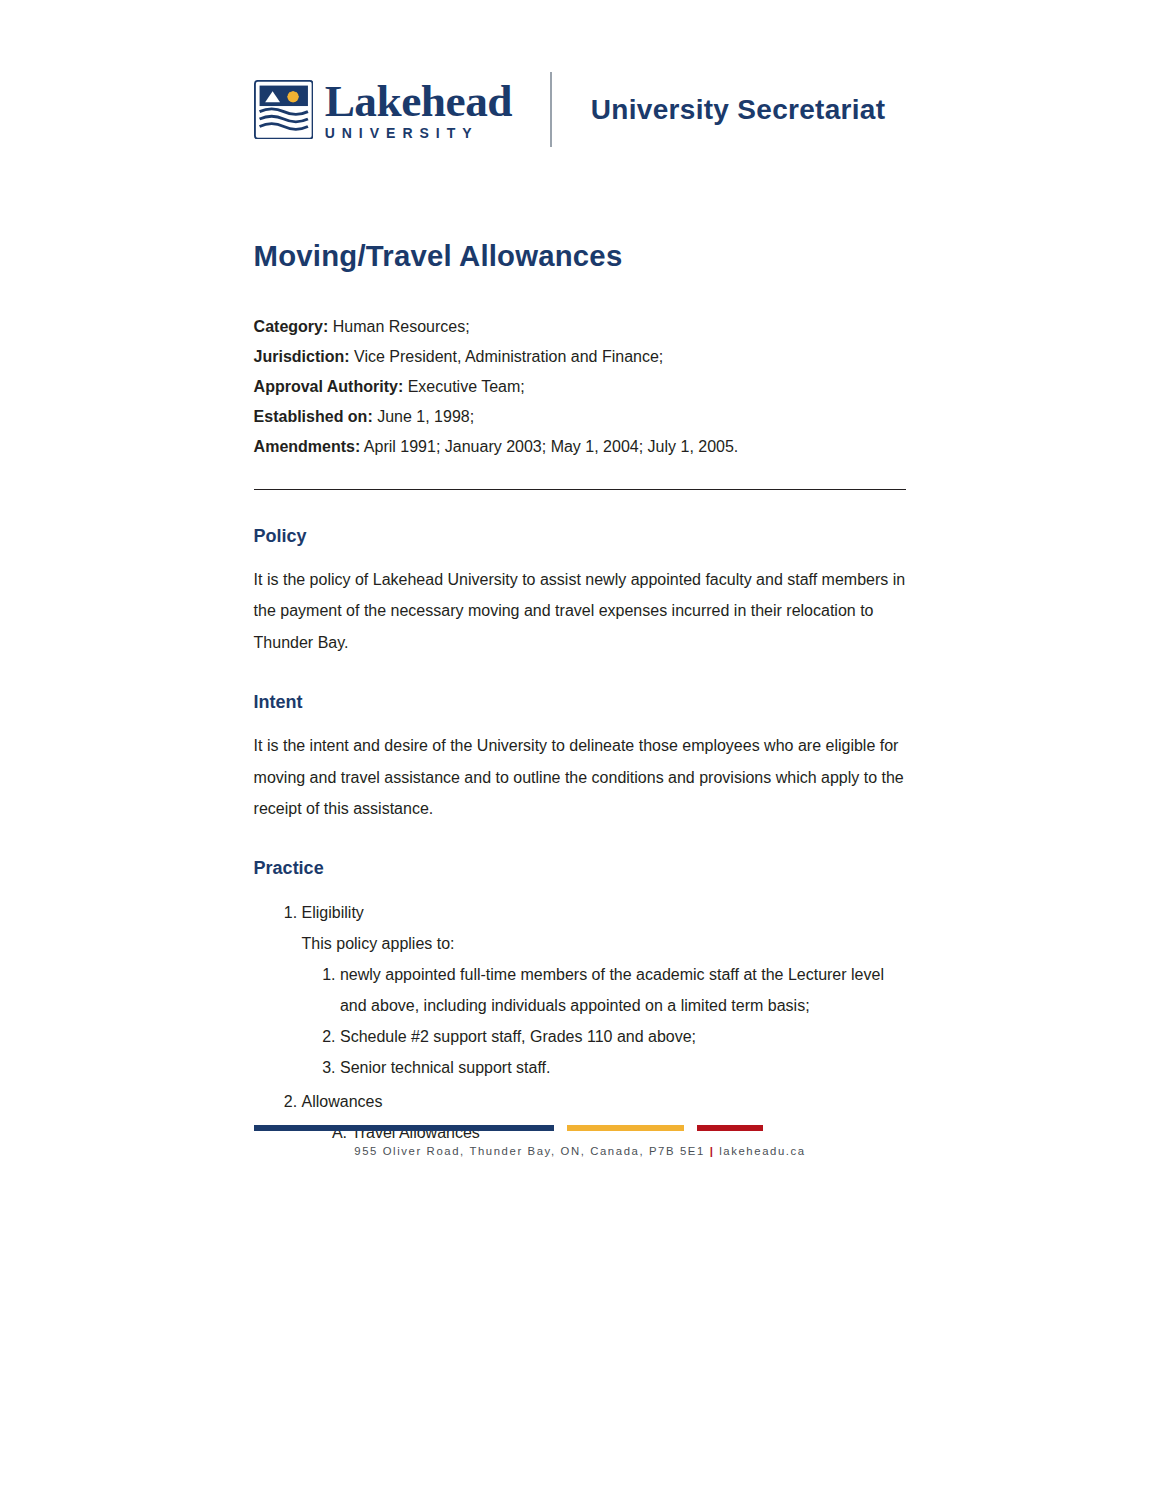Lakehead UNIVERSITY
University Secretariat
Moving/Travel Allowances
Category: Human Resources;
Jurisdiction: Vice President, Administration and Finance;
Approval Authority: Executive Team;
Established on: June 1, 1998;
Amendments: April 1991; January 2003; May 1, 2004; July 1, 2005.
Policy
It is the policy of Lakehead University to assist newly appointed faculty and staff members in the payment of the necessary moving and travel expenses incurred in their relocation to Thunder Bay.
Intent
It is the intent and desire of the University to delineate those employees who are eligible for moving and travel assistance and to outline the conditions and provisions which apply to the receipt of this assistance.
Practice
Eligibility
This policy applies to:
newly appointed full-time members of the academic staff at the Lecturer level and above, including individuals appointed on a limited term basis;
Schedule #2 support staff, Grades 110 and above;
Senior technical support staff.
Allowances
Travel Allowances
955 Oliver Road, Thunder Bay, ON, Canada, P7B 5E1 | lakeheadu.ca